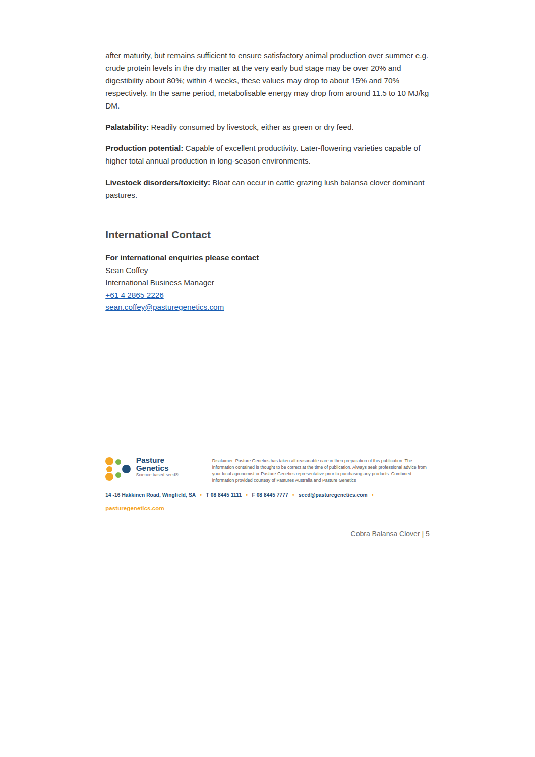after maturity, but remains sufficient to ensure satisfactory animal production over summer e.g. crude protein levels in the dry matter at the very early bud stage may be over 20% and digestibility about 80%; within 4 weeks, these values may drop to about 15% and 70% respectively. In the same period, metabolisable energy may drop from around 11.5 to 10 MJ/kg DM.
Palatability: Readily consumed by livestock, either as green or dry feed.
Production potential: Capable of excellent productivity. Later-flowering varieties capable of higher total annual production in long-season environments.
Livestock disorders/toxicity: Bloat can occur in cattle grazing lush balansa clover dominant pastures.
International Contact
For international enquiries please contact
Sean Coffey
International Business Manager
+61 4 2865 2226
sean.coffey@pasturegenetics.com
Pasture Genetics Science based seed®
Disclaimer: Pasture Genetics has taken all reasonable care in then preparation of this publication. The information contained is thought to be correct at the time of publication. Always seek professional advice from your local agronomist or Pasture Genetics representative prior to purchasing any products. Combined information provided courtesy of Pastures Australia and Pasture Genetics
14 -16 Hakkinen Road, Wingfield, SA • T 08 8445 1111 • F 08 8445 7777 • seed@pasturegenetics.com • pasturegenetics.com
Cobra Balansa Clover | 5